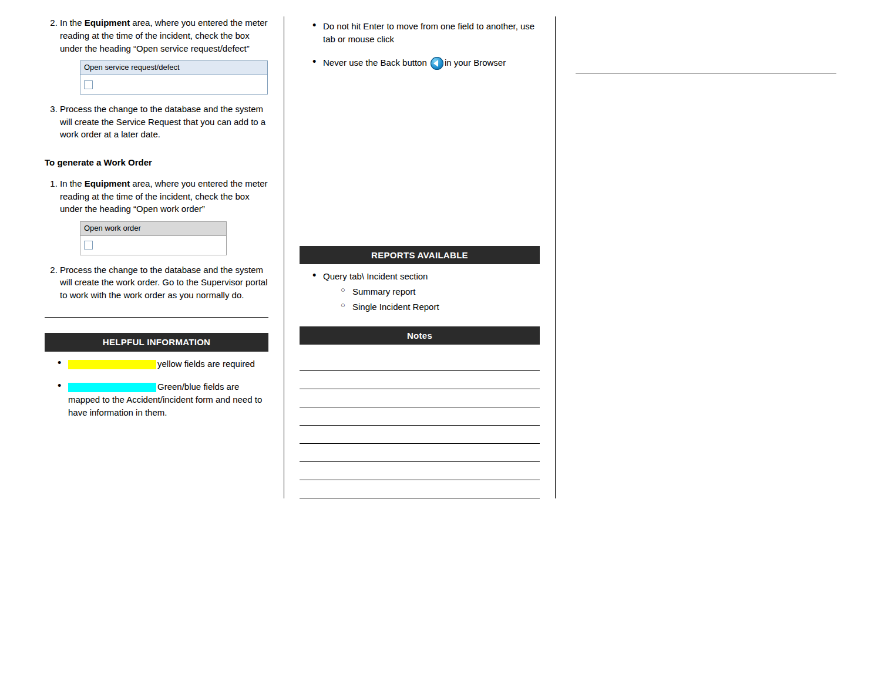In the Equipment area, where you entered the meter reading at the time of the incident, check the box under the heading “Open service request/defect”
Open service request/defect
Process the change to the database and the system will create the Service Request that you can add to a work order at a later date.
To generate a Work Order
In the Equipment area, where you entered the meter reading at the time of the incident, check the box under the heading “Open work order”
Open work order
Process the change to the database and the system will create the work order. Go to the Supervisor portal to work with the work order as you normally do.
HELPFUL INFORMATION
yellow fields are required
Green/blue fields are mapped to the Accident/incident form and need to have information in them.
Do not hit Enter to move from one field to another, use tab or mouse click
Never use the Back button in your Browser
REPORTS AVAILABLE
Query tab\ Incident section
Summary report
Single Incident Report
Notes